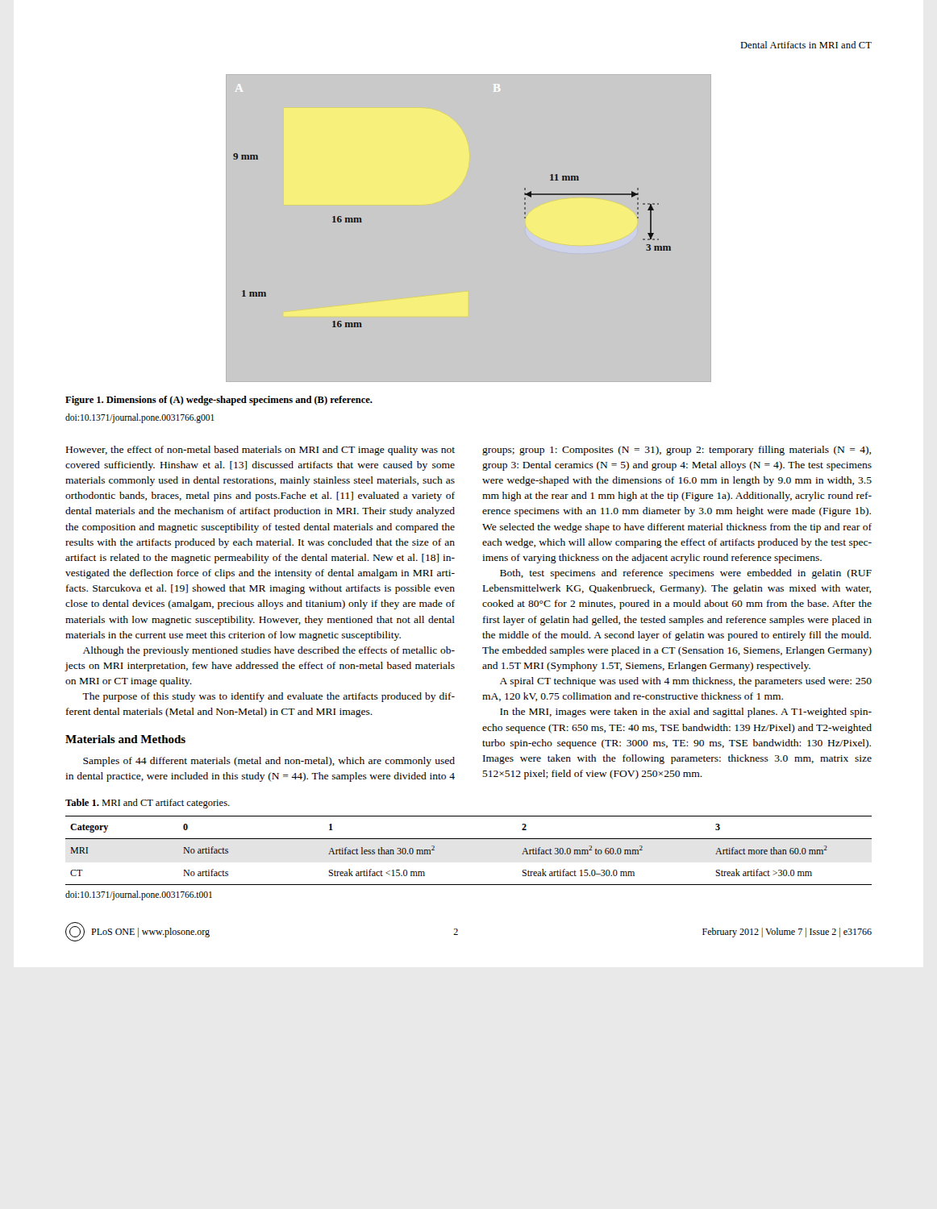Dental Artifacts in MRI and CT
A B
9 mm 16 mm 1 mm 16 mm 11 mm 3 mm
Figure 1. Dimensions of (A) wedge-shaped specimens and (B) reference.
doi:10.1371/journal.pone.0031766.g001
However, the effect of non-metal based materials on MRI and CT image quality was not covered sufficiently. Hinshaw et al. [13] discussed artifacts that were caused by some materials commonly used in dental restorations, mainly stainless steel materials, such as orthodontic bands, braces, metal pins and posts.Fache et al. [11] evaluated a variety of dental materials and the mechanism of artifact production in MRI. Their study analyzed the composition and magnetic susceptibility of tested dental materials and compared the results with the artifacts produced by each material. It was concluded that the size of an artifact is related to the magnetic permeability of the dental material. New et al. [18] investigated the deflection force of clips and the intensity of dental amalgam in MRI artifacts. Starcukova et al. [19] showed that MR imaging without artifacts is possible even close to dental devices (amalgam, precious alloys and titanium) only if they are made of materials with low magnetic susceptibility. However, they mentioned that not all dental materials in the current use meet this criterion of low magnetic susceptibility.
Although the previously mentioned studies have described the effects of metallic objects on MRI interpretation, few have addressed the effect of non-metal based materials on MRI or CT image quality.
The purpose of this study was to identify and evaluate the artifacts produced by different dental materials (Metal and Non-Metal) in CT and MRI images.
Materials and Methods
Samples of 44 different materials (metal and non-metal), which are commonly used in dental practice, were included in this study (N = 44). The samples were divided into 4 groups; group 1: Composites (N = 31), group 2: temporary filling materials (N = 4), group 3: Dental ceramics (N = 5) and group 4: Metal alloys (N = 4). The test specimens were wedge-shaped with the dimensions of 16.0 mm in length by 9.0 mm in width, 3.5 mm high at the rear and 1 mm high at the tip (Figure 1a). Additionally, acrylic round reference specimens with an 11.0 mm diameter by 3.0 mm height were made (Figure 1b). We selected the wedge shape to have different material thickness from the tip and rear of each wedge, which will allow comparing the effect of artifacts produced by the test specimens of varying thickness on the adjacent acrylic round reference specimens.
Both, test specimens and reference specimens were embedded in gelatin (RUF Lebensmittelwerk KG, Quakenbrueck, Germany). The gelatin was mixed with water, cooked at 80°C for 2 minutes, poured in a mould about 60 mm from the base. After the first layer of gelatin had gelled, the tested samples and reference samples were placed in the middle of the mould. A second layer of gelatin was poured to entirely fill the mould. The embedded samples were placed in a CT (Sensation 16, Siemens, Erlangen Germany) and 1.5T MRI (Symphony 1.5T, Siemens, Erlangen Germany) respectively.
A spiral CT technique was used with 4 mm thickness, the parameters used were: 250 mA, 120 kV, 0.75 collimation and re-constructive thickness of 1 mm.
In the MRI, images were taken in the axial and sagittal planes. A T1-weighted spin-echo sequence (TR: 650 ms, TE: 40 ms, TSE bandwidth: 139 Hz/Pixel) and T2-weighted turbo spin-echo sequence (TR: 3000 ms, TE: 90 ms, TSE bandwidth: 130 Hz/Pixel). Images were taken with the following parameters: thickness 3.0 mm, matrix size 512×512 pixel; field of view (FOV) 250×250 mm.
Table 1. MRI and CT artifact categories.
| Category | 0 | 1 | 2 | 3 |
| --- | --- | --- | --- | --- |
| MRI | No artifacts | Artifact less than 30.0 mm 2 | Artifact 30.0 mm 2 to 60.0 mm 2 | Artifact more than 60.0 mm 2 |
| CT | No artifacts | Streak artifact <15.0 mm | Streak artifact 15.0–30.0 mm | Streak artifact >30.0 mm |
doi:10.1371/journal.pone.0031766.t001
PLoS ONE | www.plosone.org
2
February 2012 | Volume 7 | Issue 2 | e31766